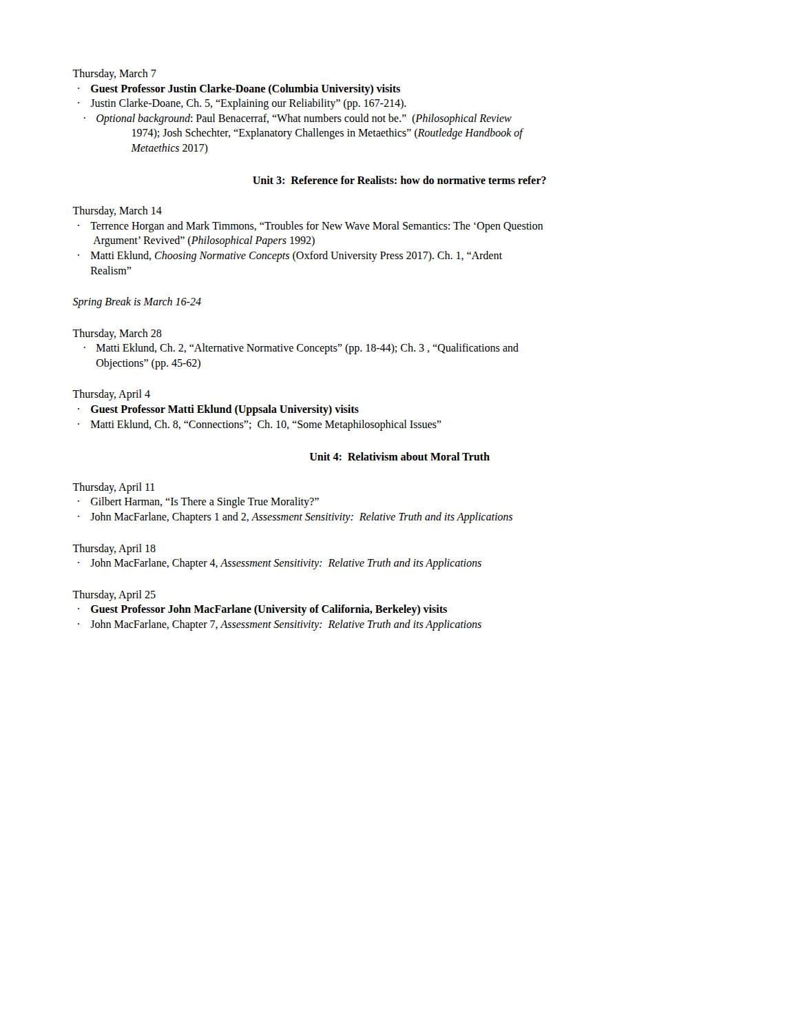Thursday, March 7
Guest Professor Justin Clarke-Doane (Columbia University) visits
Justin Clarke-Doane, Ch. 5, “Explaining our Reliability” (pp. 167-214).
Optional background: Paul Benacerraf, “What numbers could not be.” (Philosophical Review
1974); Josh Schechter, “Explanatory Challenges in Metaethics” (Routledge Handbook of
Metaethics 2017)
Unit 3: Reference for Realists: how do normative terms refer?
Thursday, March 14
Terrence Horgan and Mark Timmons, “Troubles for New Wave Moral Semantics: The ‘Open Question
Argument’ Revived” (Philosophical Papers 1992)
Matti Eklund, Choosing Normative Concepts (Oxford University Press 2017). Ch. 1, “Ardent
Realism”
Spring Break is March 16-24
Thursday, March 28
Matti Eklund, Ch. 2, “Alternative Normative Concepts” (pp. 18-44); Ch. 3 , “Qualifications and
Objections” (pp. 45-62)
Thursday, April 4
Guest Professor Matti Eklund (Uppsala University) visits
Matti Eklund, Ch. 8, “Connections”; Ch. 10, “Some Metaphilosophical Issues”
Unit 4: Relativism about Moral Truth
Thursday, April 11
Gilbert Harman, “Is There a Single True Morality?”
John MacFarlane, Chapters 1 and 2, Assessment Sensitivity: Relative Truth and its Applications
Thursday, April 18
John MacFarlane, Chapter 4, Assessment Sensitivity: Relative Truth and its Applications
Thursday, April 25
Guest Professor John MacFarlane (University of California, Berkeley) visits
John MacFarlane, Chapter 7, Assessment Sensitivity: Relative Truth and its Applications